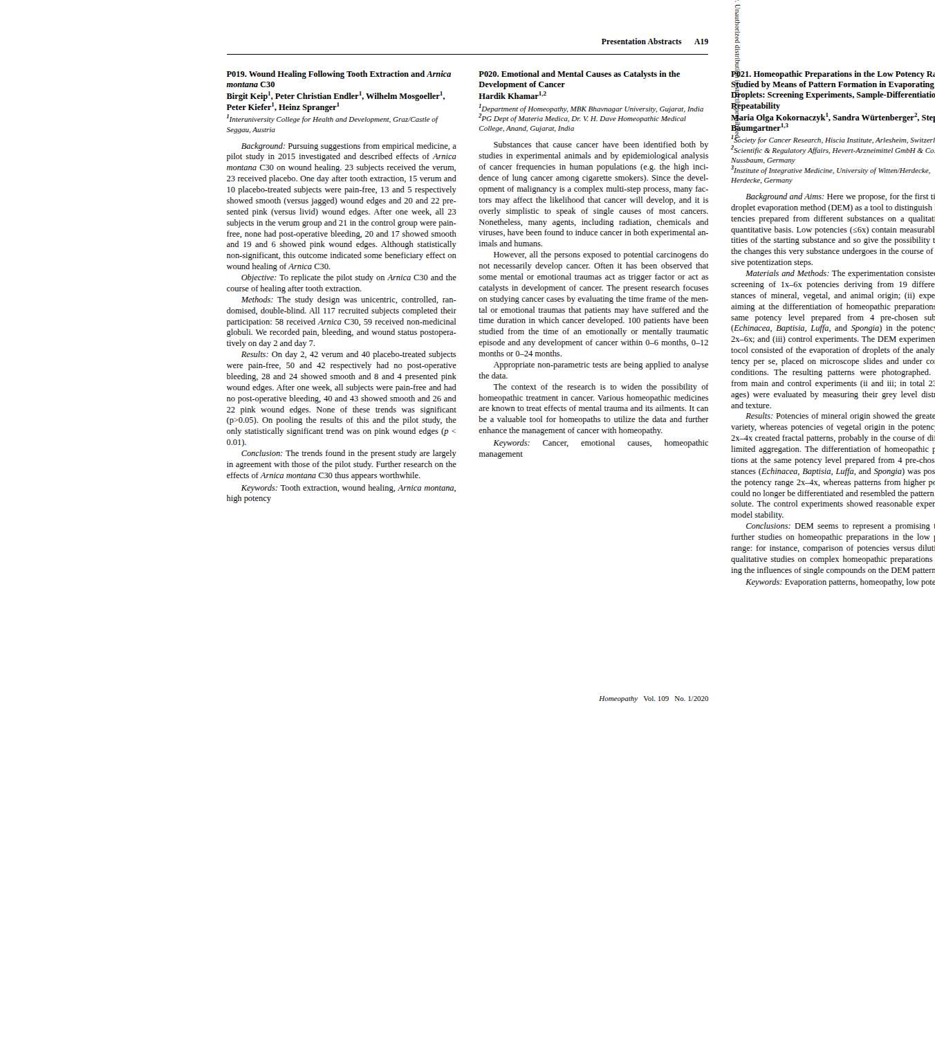Presentation Abstracts A19
P019. Wound Healing Following Tooth Extraction and Arnica montana C30
Birgit Keip1, Peter Christian Endler1, Wilhelm Mosgoeller1, Peter Kiefer1, Heinz Spranger1
1Interuniversity College for Health and Development, Graz/Castle of Seggau, Austria
Background: Pursuing suggestions from empirical medicine, a pilot study in 2015 investigated and described effects of Arnica montana C30 on wound healing. 23 subjects received the verum, 23 received placebo. One day after tooth extraction, 15 verum and 10 placebo-treated subjects were pain-free, 13 and 5 respectively showed smooth (versus jagged) wound edges and 20 and 22 presented pink (versus livid) wound edges. After one week, all 23 subjects in the verum group and 21 in the control group were pain-free, none had post-operative bleeding, 20 and 17 showed smooth and 19 and 6 showed pink wound edges. Although statistically non-significant, this outcome indicated some beneficiary effect on wound healing of Arnica C30.
Objective: To replicate the pilot study on Arnica C30 and the course of healing after tooth extraction.
Methods: The study design was unicentric, controlled, randomised, double-blind. All 117 recruited subjects completed their participation: 58 received Arnica C30, 59 received non-medicinal globuli. We recorded pain, bleeding, and wound status postoperatively on day 2 and day 7.
Results: On day 2, 42 verum and 40 placebo-treated subjects were pain-free, 50 and 42 respectively had no post-operative bleeding, 28 and 24 showed smooth and 8 and 4 presented pink wound edges. After one week, all subjects were pain-free and had no post-operative bleeding, 40 and 43 showed smooth and 26 and 22 pink wound edges. None of these trends was significant (p>0.05). On pooling the results of this and the pilot study, the only statistically significant trend was on pink wound edges (p < 0.01).
Conclusion: The trends found in the present study are largely in agreement with those of the pilot study. Further research on the effects of Arnica montana C30 thus appears worthwhile.
Keywords: Tooth extraction, wound healing, Arnica montana, high potency
P020. Emotional and Mental Causes as Catalysts in the Development of Cancer
Hardik Khamar1,2
1Department of Homeopathy, MBK Bhavnagar University, Gujarat, India
2PG Dept of Materia Medica, Dr. V. H. Dave Homeopathic Medical College, Anand, Gujarat, India
Substances that cause cancer have been identified both by studies in experimental animals and by epidemiological analysis of cancer frequencies in human populations (e.g. the high incidence of lung cancer among cigarette smokers). Since the development of malignancy is a complex multi-step process, many factors may affect the likelihood that cancer will develop, and it is overly simplistic to speak of single causes of most cancers. Nonetheless, many agents, including radiation, chemicals and viruses, have been found to induce cancer in both experimental animals and humans.
However, all the persons exposed to potential carcinogens do not necessarily develop cancer. Often it has been observed that some mental or emotional traumas act as trigger factor or act as catalysts in development of cancer. The present research focuses on studying cancer cases by evaluating the time frame of the mental or emotional traumas that patients may have suffered and the time duration in which cancer developed. 100 patients have been studied from the time of an emotionally or mentally traumatic episode and any development of cancer within 0–6 months, 0–12 months or 0–24 months.
Appropriate non-parametric tests are being applied to analyse the data.
The context of the research is to widen the possibility of homeopathic treatment in cancer. Various homeopathic medicines are known to treat effects of mental trauma and its ailments. It can be a valuable tool for homeopaths to utilize the data and further enhance the management of cancer with homeopathy.
Keywords: Cancer, emotional causes, homeopathic management
P021. Homeopathic Preparations in the Low Potency Range Studied by Means of Pattern Formation in Evaporating Droplets: Screening Experiments, Sample-Differentiation and Repeatability
Maria Olga Kokornaczyk1, Sandra Würtenberger2, Stephan Baumgartner1,3
1Society for Cancer Research, Hiscia Institute, Arlesheim, Switzerland
2Scientific & Regulatory Affairs, Hevert-Arzneimittel GmbH & Co. KG, Nussbaum, Germany
3Institute of Integrative Medicine, University of Witten/Herdecke, Herdecke, Germany
Background and Aims: Here we propose, for the first time, the droplet evaporation method (DEM) as a tool to distinguish low potencies prepared from different substances on a qualitative and quantitative basis. Low potencies (≤6x) contain measurable quantities of the starting substance and so give the possibility to study the changes this very substance undergoes in the course of successive potentization steps.
Materials and Methods: The experimentation consisted of: (i) screening of 1x–6x potencies deriving from 19 different substances of mineral, vegetal, and animal origin; (ii) experiments aiming at the differentiation of homeopathic preparations at the same potency level prepared from 4 pre-chosen substances (Echinacea, Baptisia, Luffa, and Spongia) in the potency range 2x–6x; and (iii) control experiments. The DEM experimental protocol consisted of the evaporation of droplets of the analyzed potency per se, placed on microscope slides and under controlled conditions. The resulting patterns were photographed. Images from main and control experiments (ii and iii; in total 2331 images) were evaluated by measuring their grey level distribution and texture.
Results: Potencies of mineral origin showed the greatest form variety, whereas potencies of vegetal origin in the potency range 2x–4x created fractal patterns, probably in the course of diffusion-limited aggregation. The differentiation of homeopathic preparations at the same potency level prepared from 4 pre-chosen substances (Echinacea, Baptisia, Luffa, and Spongia) was possible in the potency range 2x–4x, whereas patterns from higher potencies could no longer be differentiated and resembled the pattern of pure solute. The control experiments showed reasonable experimental model stability.
Conclusions: DEM seems to represent a promising tool for further studies on homeopathic preparations in the low potency range: for instance, comparison of potencies versus dilutions, or qualitative studies on complex homeopathic preparations regarding the influences of single compounds on the DEM patterns.
Keywords: Evaporation patterns, homeopathy, low potencies
This document was downloaded for personal use only. Unauthorized distribution is strictly prohibited.
Homeopathy Vol. 109 No. 1/2020